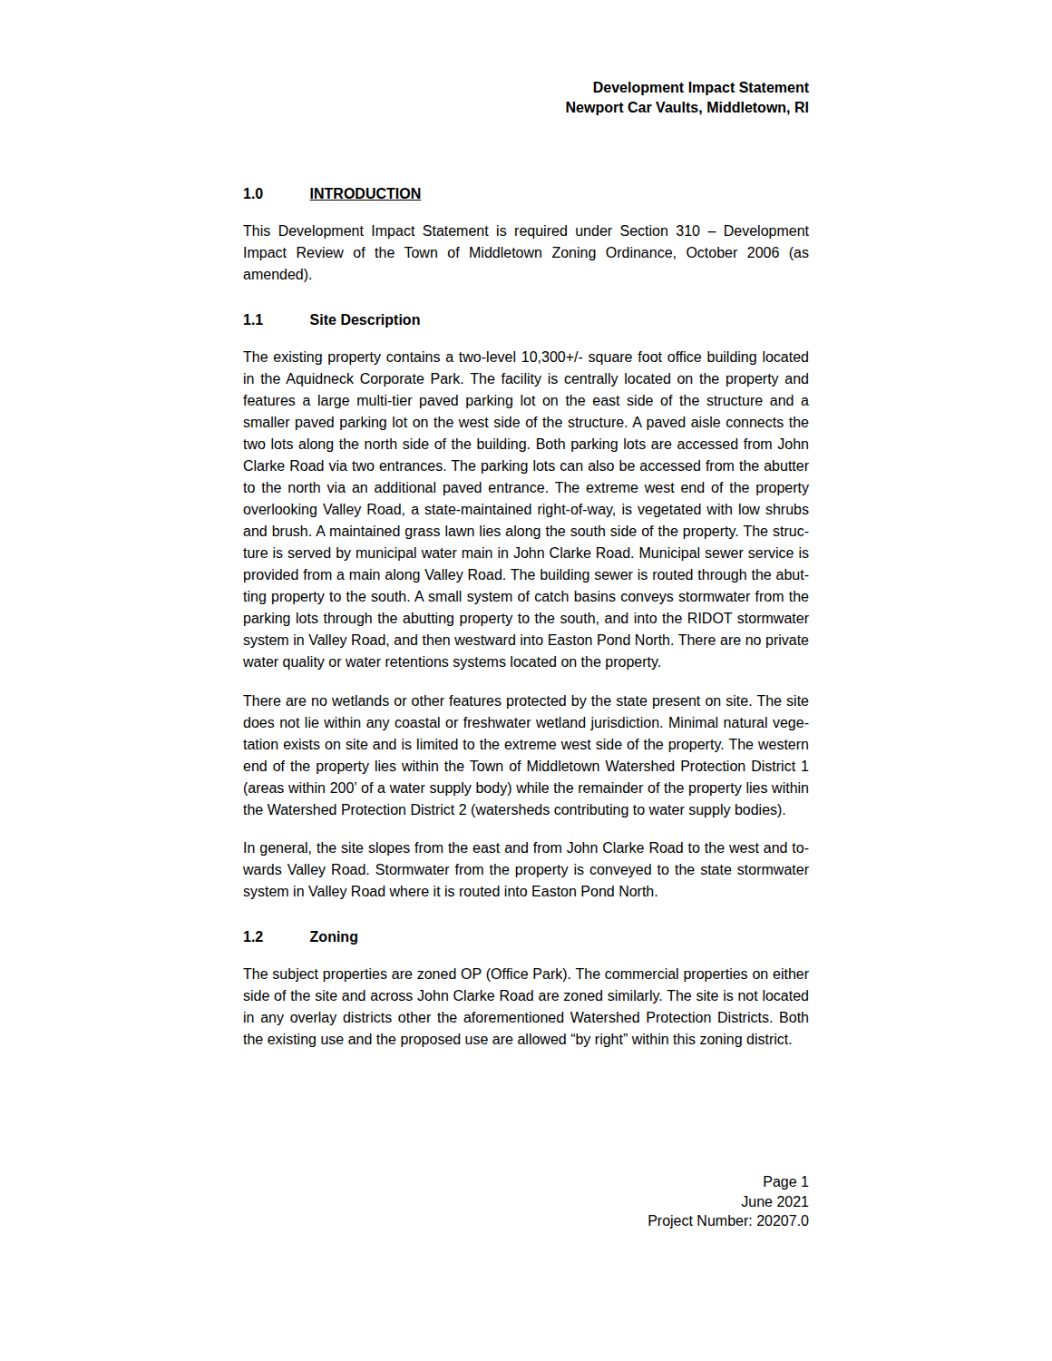Development Impact Statement
Newport Car Vaults, Middletown, RI
1.0 INTRODUCTION
This Development Impact Statement is required under Section 310 – Development Impact Review of the Town of Middletown Zoning Ordinance, October 2006 (as amended).
1.1 Site Description
The existing property contains a two-level 10,300+/- square foot office building located in the Aquidneck Corporate Park. The facility is centrally located on the property and features a large multi-tier paved parking lot on the east side of the structure and a smaller paved parking lot on the west side of the structure. A paved aisle connects the two lots along the north side of the building. Both parking lots are accessed from John Clarke Road via two entrances. The parking lots can also be accessed from the abutter to the north via an additional paved entrance. The extreme west end of the property overlooking Valley Road, a state-maintained right-of-way, is vegetated with low shrubs and brush. A maintained grass lawn lies along the south side of the property. The structure is served by municipal water main in John Clarke Road. Municipal sewer service is provided from a main along Valley Road. The building sewer is routed through the abutting property to the south. A small system of catch basins conveys stormwater from the parking lots through the abutting property to the south, and into the RIDOT stormwater system in Valley Road, and then westward into Easton Pond North. There are no private water quality or water retentions systems located on the property.
There are no wetlands or other features protected by the state present on site. The site does not lie within any coastal or freshwater wetland jurisdiction. Minimal natural vegetation exists on site and is limited to the extreme west side of the property. The western end of the property lies within the Town of Middletown Watershed Protection District 1 (areas within 200’ of a water supply body) while the remainder of the property lies within the Watershed Protection District 2 (watersheds contributing to water supply bodies).
In general, the site slopes from the east and from John Clarke Road to the west and towards Valley Road. Stormwater from the property is conveyed to the state stormwater system in Valley Road where it is routed into Easton Pond North.
1.2 Zoning
The subject properties are zoned OP (Office Park). The commercial properties on either side of the site and across John Clarke Road are zoned similarly. The site is not located in any overlay districts other the aforementioned Watershed Protection Districts. Both the existing use and the proposed use are allowed “by right” within this zoning district.
Page 1
June 2021
Project Number: 20207.0